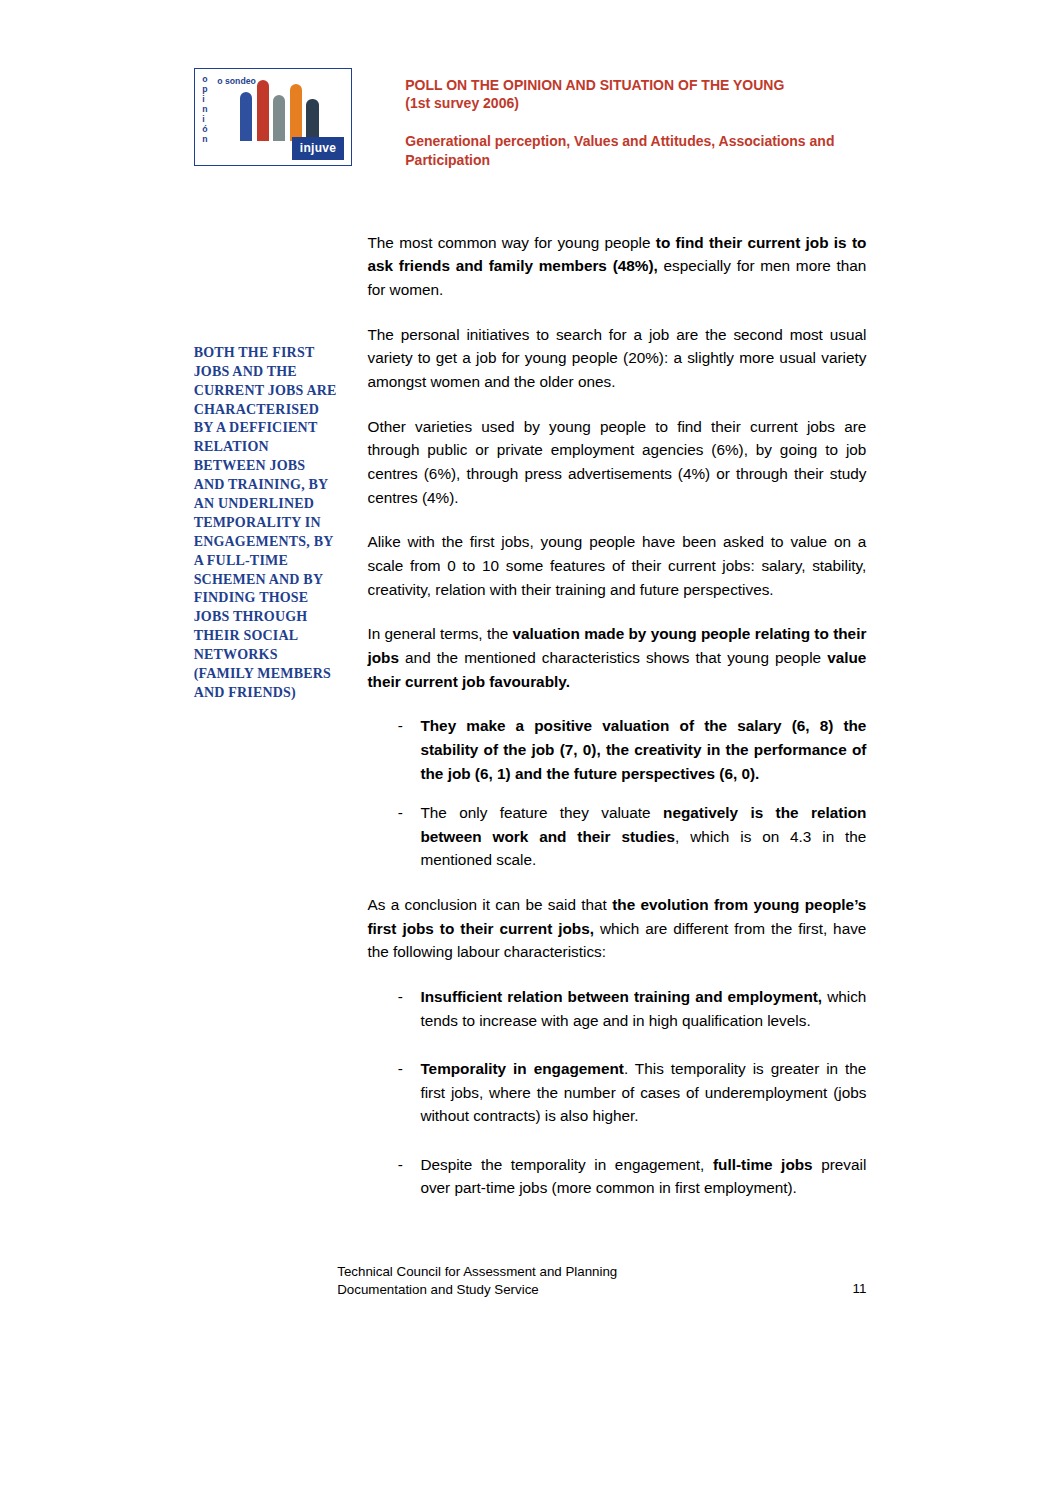o
p
i
n
i
ó
n
o sondeo
in juve
POLL ON THE OPINION AND SITUATION OF THE YOUNG
(1st survey 2006)
Generational perception, Values and Attitudes, Associations and Participation
Both the first jobs and the current jobs are characterised by a defficient relation between jobs and training, by an underlined temporality in engagements, by a full-time schemen and by finding those jobs through their social networks (family members and friends)
The most common way for young people to find their current job is to ask friends and family members (48%), especially for men more than for women.
The personal initiatives to search for a job are the second most usual variety to get a job for young people (20%): a slightly more usual variety amongst women and the older ones.
Other varieties used by young people to find their current jobs are through public or private employment agencies (6%), by going to job centres (6%), through press advertisements (4%) or through their study centres (4%).
Alike with the first jobs, young people have been asked to value on a scale from 0 to 10 some features of their current jobs: salary, stability, creativity, relation with their training and future perspectives.
In general terms, the valuation made by young people relating to their jobs and the mentioned characteristics shows that young people value their current job favourably.
They make a positive valuation of the salary (6, 8) the stability of the job (7, 0), the creativity in the performance of the job (6, 1) and the future perspectives (6, 0).
The only feature they valuate negatively is the relation between work and their studies, which is on 4.3 in the mentioned scale.
As a conclusion it can be said that the evolution from young people’s first jobs to their current jobs, which are different from the first, have the following labour characteristics:
Insufficient relation between training and employment, which tends to increase with age and in high qualification levels.
Temporality in engagement. This temporality is greater in the first jobs, where the number of cases of underemployment (jobs without contracts) is also higher.
Despite the temporality in engagement, full-time jobs prevail over part-time jobs (more common in first employment).
Technical Council for Assessment and Planning
Documentation and Study Service
11